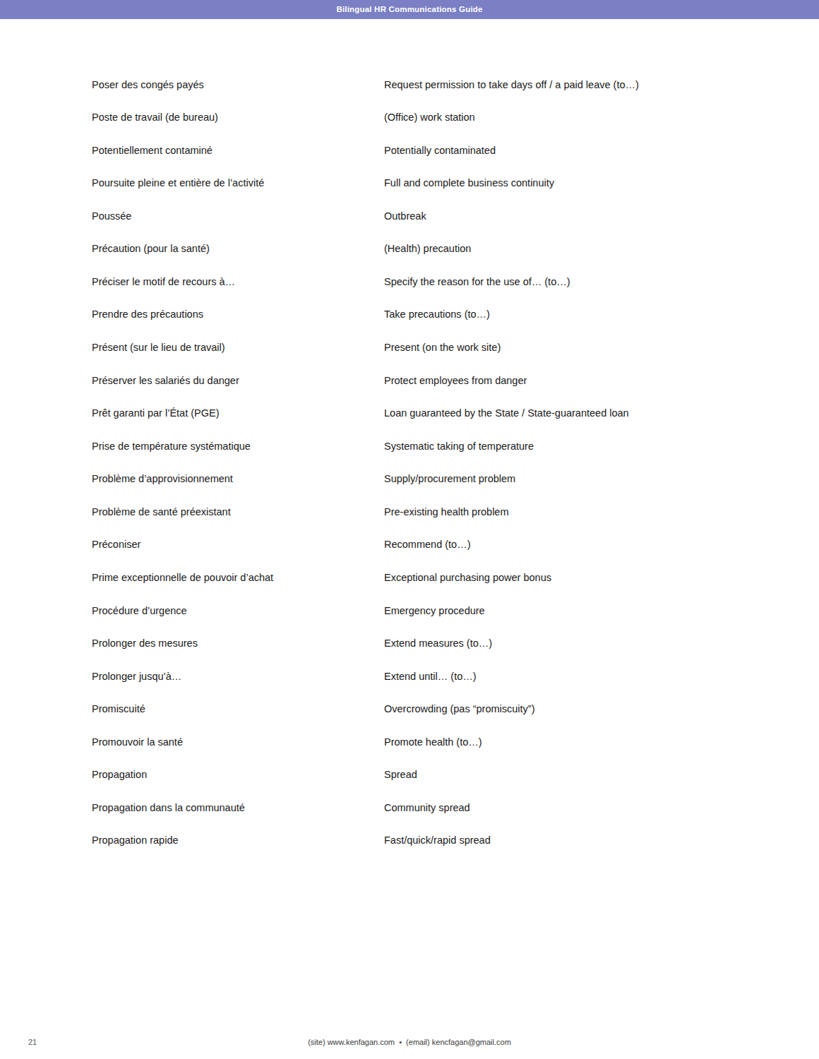Bilingual HR Communications Guide
| Poser des congés payés | Request permission to take days off / a paid leave (to…) |
| Poste de travail (de bureau) | (Office) work station |
| Potentiellement contaminé | Potentially contaminated |
| Poursuite pleine et entière de l’activité | Full and complete business continuity |
| Poussée | Outbreak |
| Précaution (pour la santé) | (Health) precaution |
| Préciser le motif de recours à… | Specify the reason for the use of… (to…) |
| Prendre des précautions | Take precautions (to…) |
| Présent (sur le lieu de travail) | Present (on the work site) |
| Préserver les salariés du danger | Protect employees from danger |
| Prêt garanti par l’État (PGE) | Loan guaranteed by the State / State-guaranteed loan |
| Prise de température systématique | Systematic taking of temperature |
| Problème d’approvisionnement | Supply/procurement problem |
| Problème de santé préexistant | Pre-existing health problem |
| Préconiser | Recommend (to…) |
| Prime exceptionnelle de pouvoir d’achat | Exceptional purchasing power bonus |
| Procédure d’urgence | Emergency procedure |
| Prolonger des mesures | Extend measures (to…) |
| Prolonger jusqu’à… | Extend until… (to…) |
| Promiscuité | Overcrowding (pas “promiscuity”) |
| Promouvoir la santé | Promote health (to…) |
| Propagation | Spread |
| Propagation dans la communauté | Community spread |
| Propagation rapide | Fast/quick/rapid spread |
21
(site) www.kenfagan.com • (email) kencfagan@gmail.com